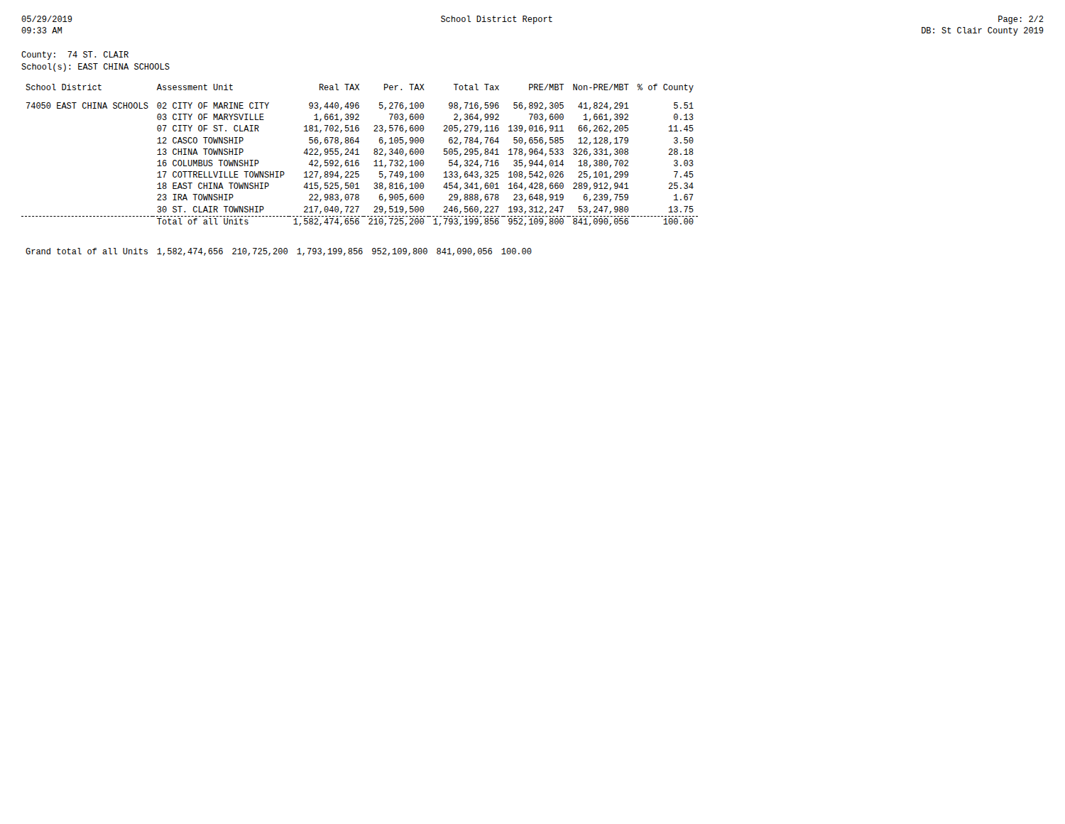05/29/2019 09:33 AM
School District Report
Page: 2/2 DB: St Clair County 2019
County: 74 ST. CLAIR School(s): EAST CHINA SCHOOLS
| School District | Assessment Unit | Real TAX | Per. TAX | Total Tax | PRE/MBT | Non-PRE/MBT | % of County |
| --- | --- | --- | --- | --- | --- | --- | --- |
| 74050 EAST CHINA SCHOOLS | 02 CITY OF MARINE CITY | 93,440,496 | 5,276,100 | 98,716,596 | 56,892,305 | 41,824,291 | 5.51 |
| | 03 CITY OF MARYSVILLE | 1,661,392 | 703,600 | 2,364,992 | 703,600 | 1,661,392 | 0.13 |
| | 07 CITY OF ST. CLAIR | 181,702,516 | 23,576,600 | 205,279,116 | 139,016,911 | 66,262,205 | 11.45 |
| | 12 CASCO TOWNSHIP | 56,678,864 | 6,105,900 | 62,784,764 | 50,656,585 | 12,128,179 | 3.50 |
| | 13 CHINA TOWNSHIP | 422,955,241 | 82,340,600 | 505,295,841 | 178,964,533 | 326,331,308 | 28.18 |
| | 16 COLUMBUS TOWNSHIP | 42,592,616 | 11,732,100 | 54,324,716 | 35,944,014 | 18,380,702 | 3.03 |
| | 17 COTTRELLVILLE TOWNSHIP | 127,894,225 | 5,749,100 | 133,643,325 | 108,542,026 | 25,101,299 | 7.45 |
| | 18 EAST CHINA TOWNSHIP | 415,525,501 | 38,816,100 | 454,341,601 | 164,428,660 | 289,912,941 | 25.34 |
| | 23 IRA TOWNSHIP | 22,983,078 | 6,905,600 | 29,888,678 | 23,648,919 | 6,239,759 | 1.67 |
| | 30 ST. CLAIR TOWNSHIP | 217,040,727 | 29,519,500 | 246,560,227 | 193,312,247 | 53,247,980 | 13.75 |
| | Total of all Units | 1,582,474,656 | 210,725,200 | 1,793,199,856 | 952,109,800 | 841,090,056 | 100.00 |
| Grand total of all Units | 1,582,474,656 | 210,725,200 | 1,793,199,856 | 952,109,800 | 841,090,056 | 100.00 |